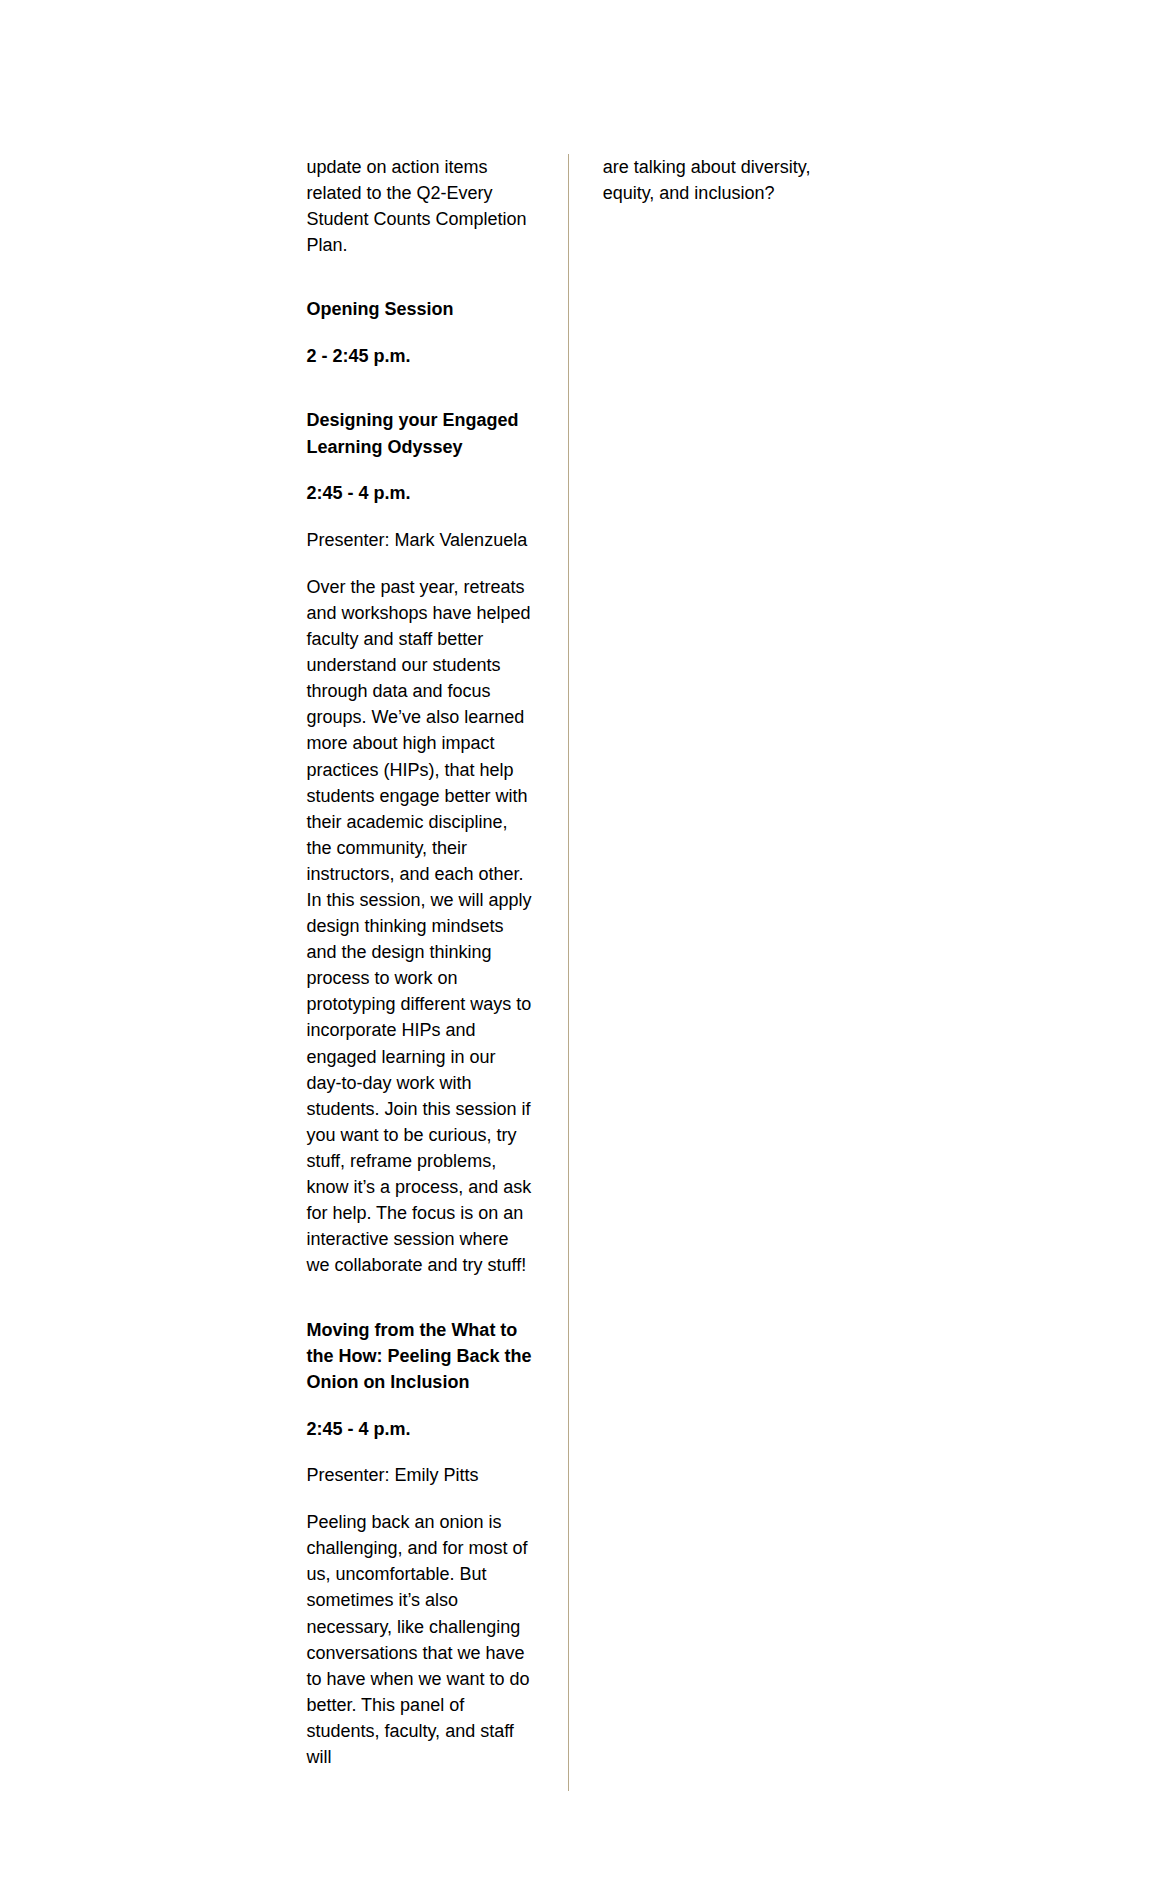update on action items related to the Q2-Every Student Counts Completion Plan.
Opening Session
2 - 2:45 p.m.
Designing your Engaged Learning Odyssey
2:45 - 4 p.m.
Presenter: Mark Valenzuela
Over the past year, retreats and workshops have helped faculty and staff better understand our students through data and focus groups. We’ve also learned more about high impact practices (HIPs), that help students engage better with their academic discipline, the community, their instructors, and each other. In this session, we will apply design thinking mindsets and the design thinking process to work on prototyping different ways to incorporate HIPs and engaged learning in our day-to-day work with students. Join this session if you want to be curious, try stuff, reframe problems, know it’s a process, and ask for help. The focus is on an interactive session where we collaborate and try stuff!
Moving from the What to the How: Peeling Back the Onion on Inclusion
2:45 - 4 p.m.
Presenter: Emily Pitts
Peeling back an onion is challenging, and for most of us, uncomfortable. But sometimes it’s also necessary, like challenging conversations that we have to have when we want to do better. This panel of students, faculty, and staff will
are talking about diversity, equity, and inclusion?